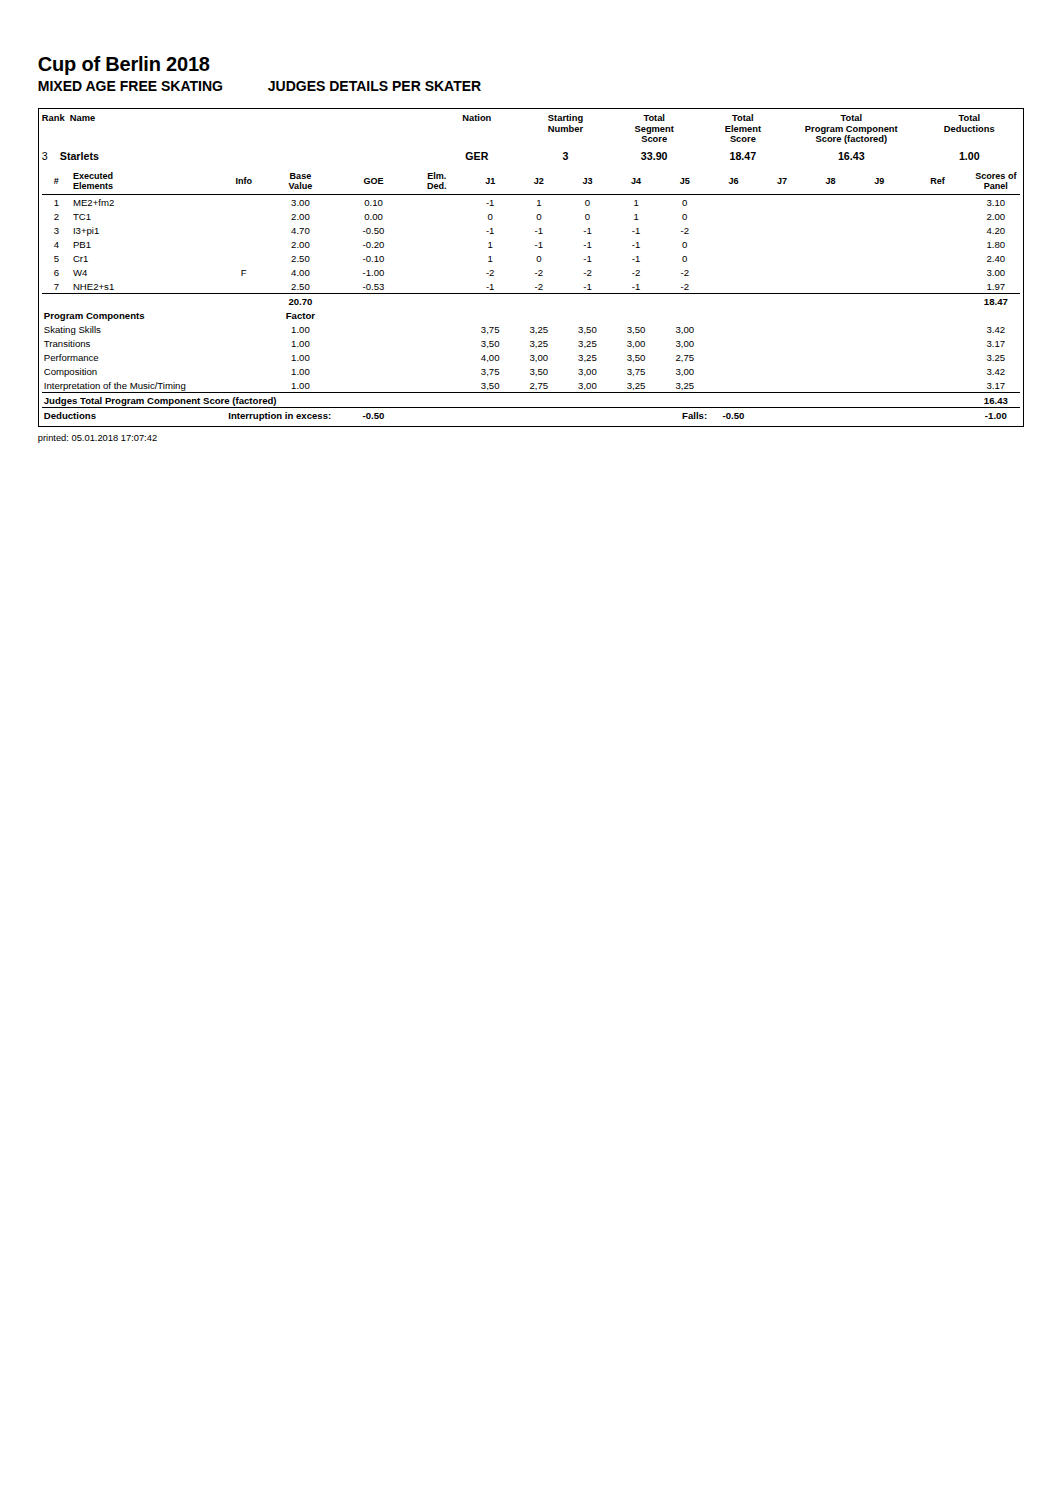Cup of Berlin 2018
MIXED AGE FREE SKATINGJUDGES DETAILS PER SKATER
| Rank Name | Nation | Starting Number | Total Segment Score | Total Element Score | Total Program Component Score (factored) | Total Deductions |
| --- | --- | --- | --- | --- | --- | --- |
| 3 Starlets | GER | 3 | 33.90 | 18.47 | 16.43 | 1.00 |
| / # / Executed Elements / Info / Base Value / GOE / Elm. Ded. / J1 / J2 / J3 / J4 / J5 / J6 / J7 / J8 / J9 / Ref / Scores of Panel / / --- / --- / --- / --- / --- / --- / --- / --- / --- / --- / --- / --- / --- / --- / --- / --- / --- / / 1 / ME2+fm2 / / 3.00 / 0.10 / / -1 / 1 / 0 / 1 / 0 / / / / / / 3.10 / / 2 / TC1 / / 2.00 / 0.00 / / 0 / 0 / 0 / 1 / 0 / / / / / / 2.00 / / 3 / I3+pi1 / / 4.70 / -0.50 / / -1 / -1 / -1 / -1 / -2 / / / / / / 4.20 / / 4 / PB1 / / 2.00 / -0.20 / / 1 / -1 / -1 / -1 / 0 / / / / / / 1.80 / / 5 / Cr1 / / 2.50 / -0.10 / / 1 / 0 / -1 / -1 / 0 / / / / / / 2.40 / / 6 / W4 / F / 4.00 / -1.00 / / -2 / -2 / -2 / -2 / -2 / / / / / / 3.00 / / 7 / NHE2+s1 / / 2.50 / -0.53 / / -1 / -2 / -1 / -1 / -2 / / / / / / 1.97 / / / / / 20.70 / / / / / / / / / / / / / 18.47 / / Program Components / Factor / / / Skating Skills / 1.00 / / / 3,75 / 3,25 / 3,50 / 3,50 / 3,00 / / / / / / 3.42 / / Transitions / 1.00 / / / 3,50 / 3,25 / 3,25 / 3,00 / 3,00 / / / / / / 3.17 / / Performance / 1.00 / / / 4,00 / 3,00 / 3,25 / 3,50 / 2,75 / / / / / / 3.25 / / Composition / 1.00 / / / 3,75 / 3,50 / 3,00 / 3,75 / 3,00 / / / / / / 3.42 / / Interpretation of the Music/Timing / 1.00 / / / 3,50 / 2,75 / 3,00 / 3,25 / 3,25 / / / / / / 3.17 / / Judges Total Program Component Score (factored) / / 16.43 / / Deductions / Interruption in excess: / -0.50 / / / / / / Falls: / -0.50 / / / / / -1.00 / |
printed: 05.01.2018 17:07:42